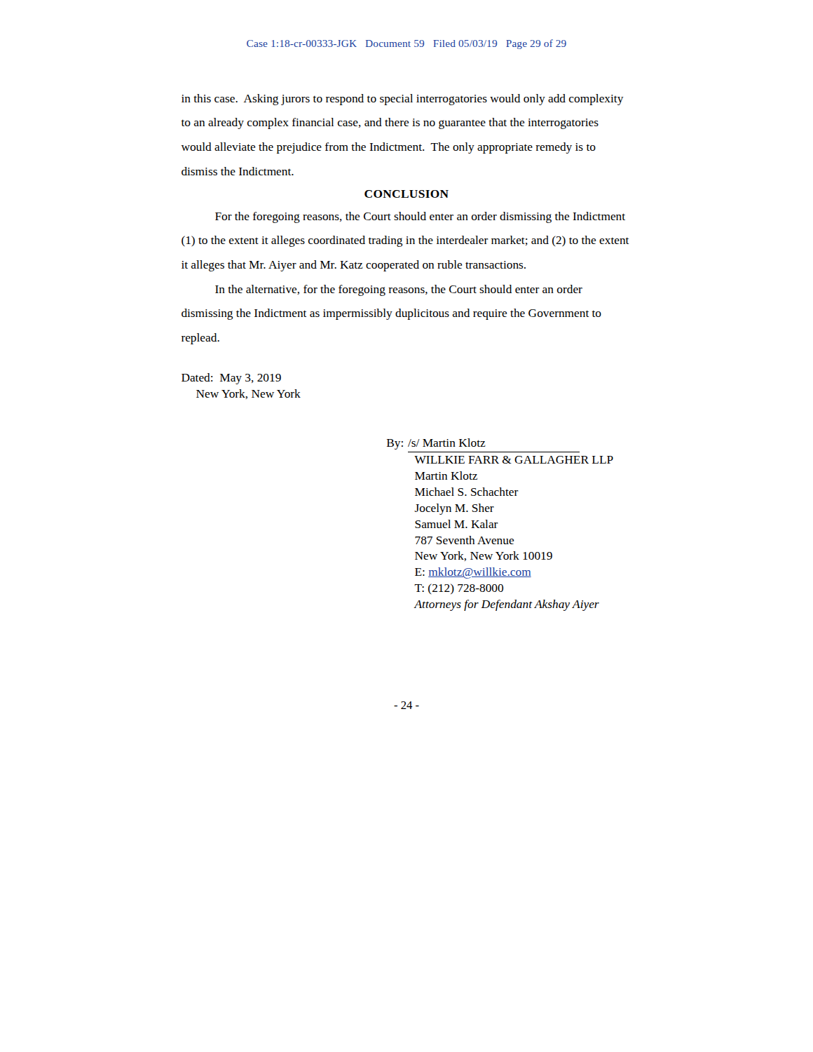Case 1:18-cr-00333-JGK Document 59 Filed 05/03/19 Page 29 of 29
in this case. Asking jurors to respond to special interrogatories would only add complexity to an already complex financial case, and there is no guarantee that the interrogatories would alleviate the prejudice from the Indictment. The only appropriate remedy is to dismiss the Indictment.
CONCLUSION
For the foregoing reasons, the Court should enter an order dismissing the Indictment (1) to the extent it alleges coordinated trading in the interdealer market; and (2) to the extent it alleges that Mr. Aiyer and Mr. Katz cooperated on ruble transactions.
In the alternative, for the foregoing reasons, the Court should enter an order dismissing the Indictment as impermissibly duplicitous and require the Government to replead.
Dated: May 3, 2019 New York, New York
By:/s/ Martin Klotz
WILLKIE FARR & GALLAGHER LLP
Martin Klotz
Michael S. Schachter
Jocelyn M. Sher
Samuel M. Kalar
787 Seventh Avenue
New York, New York 10019
E: mklotz@willkie.com
T: (212) 728-8000
Attorneys for Defendant Akshay Aiyer
- 24 -